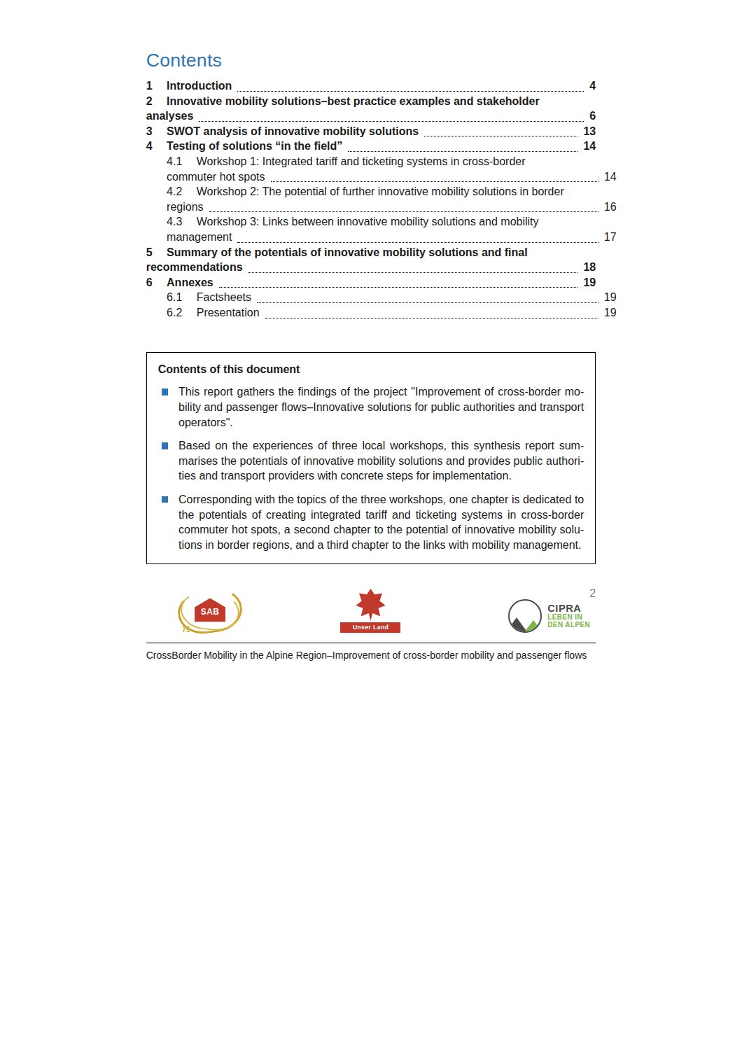Contents
1 Introduction 4
2 Innovative mobility solutions–best practice examples and stakeholder
analyses 6
3 SWOT analysis of innovative mobility solutions 13
4 Testing of solutions “in the field” 14
4.1 Workshop 1: Integrated tariff and ticketing systems in cross-border
commuter hot spots 14
4.2 Workshop 2: The potential of further innovative mobility solutions in border
regions 16
4.3 Workshop 3: Links between innovative mobility solutions and mobility
management 17
5 Summary of the potentials of innovative mobility solutions and final
recommendations 18
6 Annexes 19
6.1 Factsheets 19
6.2 Presentation 19
Contents of this document
This report gathers the findings of the project "Improvement of cross-border mobility and passenger flows–Innovative solutions for public authorities and transport operators".
Based on the experiences of three local workshops, this synthesis report summarises the potentials of innovative mobility solutions and provides public authorities and transport providers with concrete steps for implementation.
Corresponding with the topics of the three workshops, one chapter is dedicated to the potentials of creating integrated tariff and ticketing systems in cross-border commuter hot spots, a second chapter to the potential of innovative mobility solutions in border regions, and a third chapter to the links with mobility management.
SAB
75
Unser Land
CIPRA
LEBEN IN
DEN ALPEN
2
CrossBorder Mobility in the Alpine Region–Improvement of cross-border mobility and passenger flows